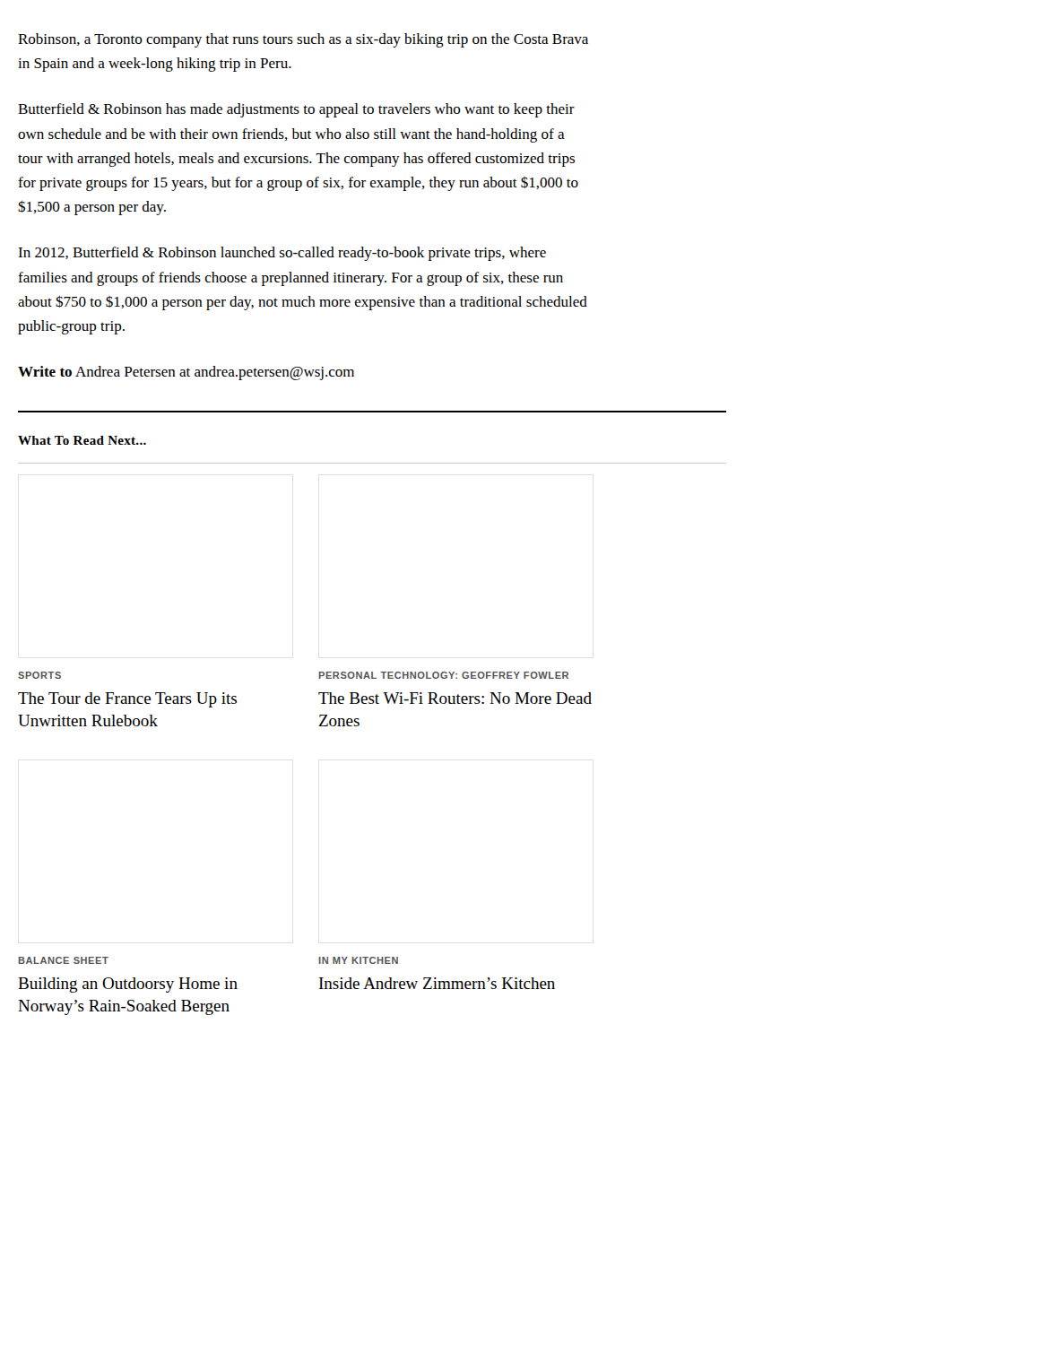Robinson, a Toronto company that runs tours such as a six-day biking trip on the Costa Brava in Spain and a week-long hiking trip in Peru.
Butterfield & Robinson has made adjustments to appeal to travelers who want to keep their own schedule and be with their own friends, but who also still want the hand-holding of a tour with arranged hotels, meals and excursions. The company has offered customized trips for private groups for 15 years, but for a group of six, for example, they run about $1,000 to $1,500 a person per day.
In 2012, Butterfield & Robinson launched so-called ready-to-book private trips, where families and groups of friends choose a preplanned itinerary. For a group of six, these run about $750 to $1,000 a person per day, not much more expensive than a traditional scheduled public-group trip.
Write to Andrea Petersen at andrea.petersen@wsj.com
What To Read Next...
Sports
The Tour de France Tears Up its Unwritten Rulebook
Personal Technology: Geoffrey Fowler
The Best Wi-Fi Routers: No More Dead Zones
Balance Sheet
Building an Outdoorsy Home in Norway’s Rain-Soaked Bergen
In My Kitchen
Inside Andrew Zimmern’s Kitchen